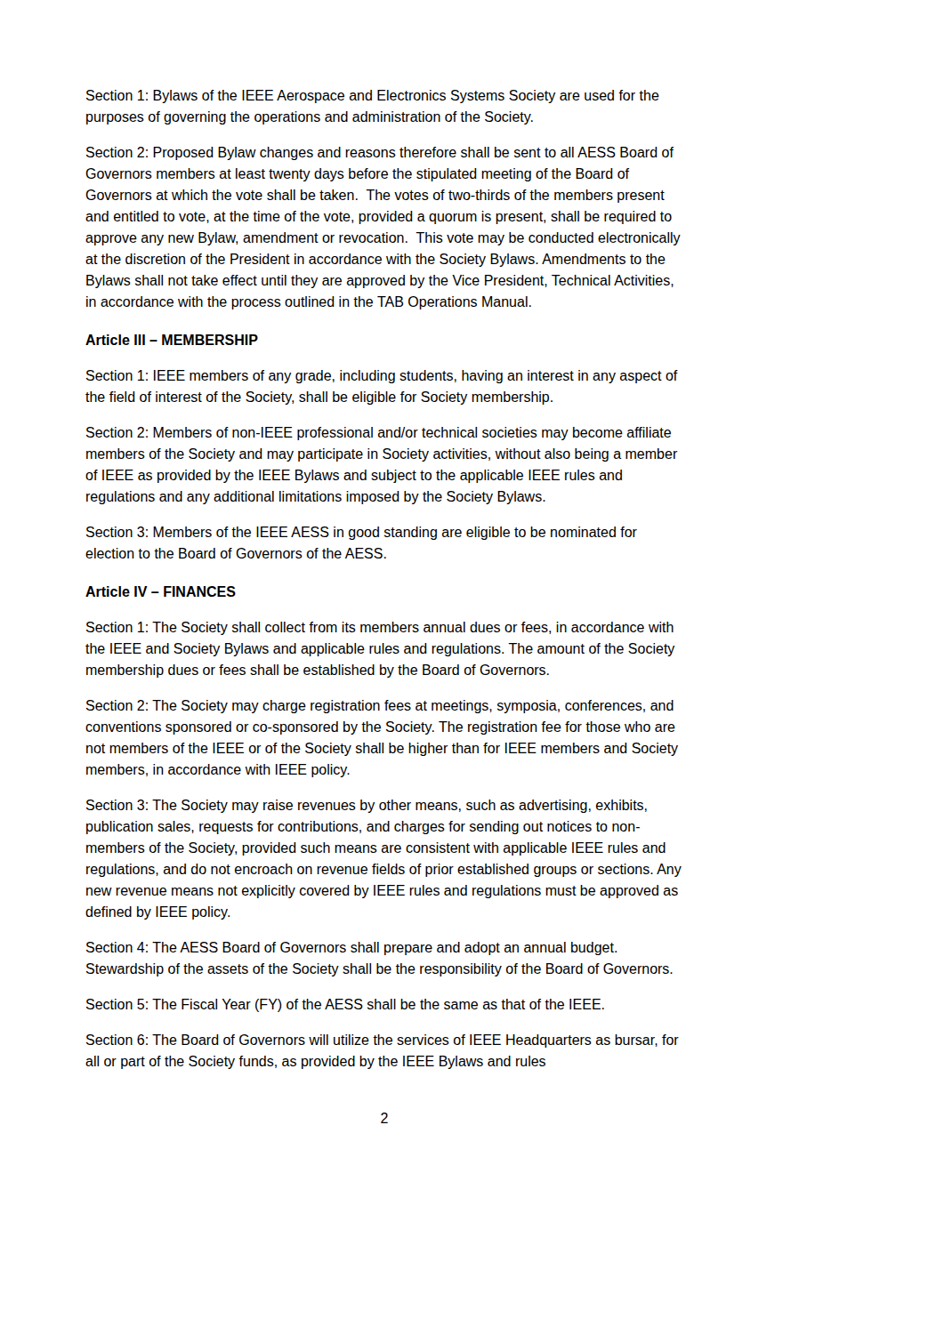Section 1: Bylaws of the IEEE Aerospace and Electronics Systems Society are used for the purposes of governing the operations and administration of the Society.
Section 2: Proposed Bylaw changes and reasons therefore shall be sent to all AESS Board of Governors members at least twenty days before the stipulated meeting of the Board of Governors at which the vote shall be taken. The votes of two-thirds of the members present and entitled to vote, at the time of the vote, provided a quorum is present, shall be required to approve any new Bylaw, amendment or revocation. This vote may be conducted electronically at the discretion of the President in accordance with the Society Bylaws. Amendments to the Bylaws shall not take effect until they are approved by the Vice President, Technical Activities, in accordance with the process outlined in the TAB Operations Manual.
Article III – MEMBERSHIP
Section 1: IEEE members of any grade, including students, having an interest in any aspect of the field of interest of the Society, shall be eligible for Society membership.
Section 2: Members of non-IEEE professional and/or technical societies may become affiliate members of the Society and may participate in Society activities, without also being a member of IEEE as provided by the IEEE Bylaws and subject to the applicable IEEE rules and regulations and any additional limitations imposed by the Society Bylaws.
Section 3: Members of the IEEE AESS in good standing are eligible to be nominated for election to the Board of Governors of the AESS.
Article IV – FINANCES
Section 1: The Society shall collect from its members annual dues or fees, in accordance with the IEEE and Society Bylaws and applicable rules and regulations. The amount of the Society membership dues or fees shall be established by the Board of Governors.
Section 2: The Society may charge registration fees at meetings, symposia, conferences, and conventions sponsored or co-sponsored by the Society. The registration fee for those who are not members of the IEEE or of the Society shall be higher than for IEEE members and Society members, in accordance with IEEE policy.
Section 3: The Society may raise revenues by other means, such as advertising, exhibits, publication sales, requests for contributions, and charges for sending out notices to non-members of the Society, provided such means are consistent with applicable IEEE rules and regulations, and do not encroach on revenue fields of prior established groups or sections. Any new revenue means not explicitly covered by IEEE rules and regulations must be approved as defined by IEEE policy.
Section 4: The AESS Board of Governors shall prepare and adopt an annual budget. Stewardship of the assets of the Society shall be the responsibility of the Board of Governors.
Section 5: The Fiscal Year (FY) of the AESS shall be the same as that of the IEEE.
Section 6: The Board of Governors will utilize the services of IEEE Headquarters as bursar, for all or part of the Society funds, as provided by the IEEE Bylaws and rules
2